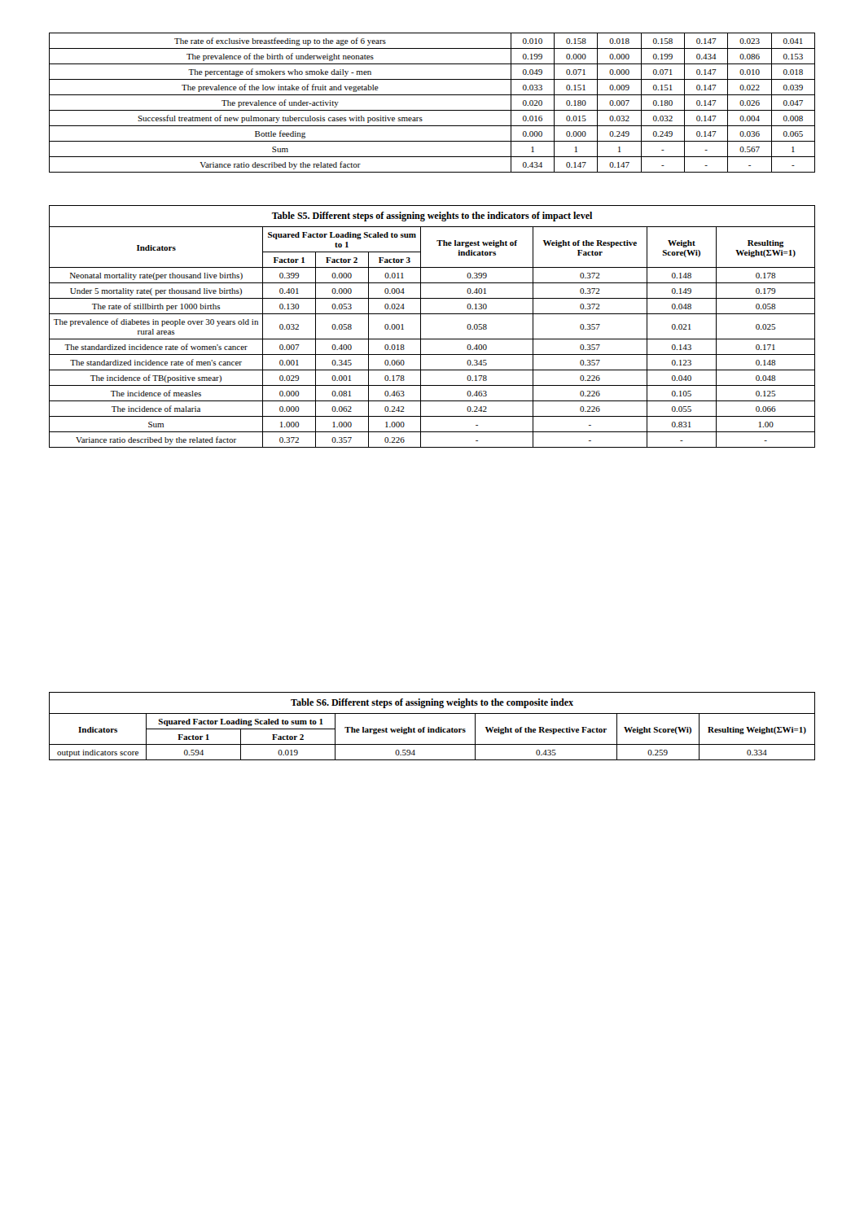| The rate of exclusive breastfeeding up to the age of 6 years | 0.010 | 0.158 | 0.018 | 0.158 | 0.147 | 0.023 | 0.041 |
| The prevalence of the birth of underweight neonates | 0.199 | 0.000 | 0.000 | 0.199 | 0.434 | 0.086 | 0.153 |
| The percentage of smokers who smoke daily - men | 0.049 | 0.071 | 0.000 | 0.071 | 0.147 | 0.010 | 0.018 |
| The prevalence of the low intake of fruit and vegetable | 0.033 | 0.151 | 0.009 | 0.151 | 0.147 | 0.022 | 0.039 |
| The prevalence of under-activity | 0.020 | 0.180 | 0.007 | 0.180 | 0.147 | 0.026 | 0.047 |
| Successful treatment of new pulmonary tuberculosis cases with positive smears | 0.016 | 0.015 | 0.032 | 0.032 | 0.147 | 0.004 | 0.008 |
| Bottle feeding | 0.000 | 0.000 | 0.249 | 0.249 | 0.147 | 0.036 | 0.065 |
| Sum | 1 | 1 | 1 | - | - | 0.567 | 1 |
| Variance ratio described by the related factor | 0.434 | 0.147 | 0.147 | - | - | - | - |
| Table S5. Different steps of assigning weights to the indicators of impact level |
| Indicators | Squared Factor Loading Scaled to sum to 1 | The largest weight of indicators | Weight of the Respective Factor | Weight Score(Wi) | Resulting Weight(ΣWi=1) |
| Factor 1 | Factor 2 | Factor 3 |
| Neonatal mortality rate(per thousand live births) | 0.399 | 0.000 | 0.011 | 0.399 | 0.372 | 0.148 | 0.178 |
| Under 5 mortality rate( per thousand live births) | 0.401 | 0.000 | 0.004 | 0.401 | 0.372 | 0.149 | 0.179 |
| The rate of stillbirth per 1000 births | 0.130 | 0.053 | 0.024 | 0.130 | 0.372 | 0.048 | 0.058 |
| The prevalence of diabetes in people over 30 years old in rural areas | 0.032 | 0.058 | 0.001 | 0.058 | 0.357 | 0.021 | 0.025 |
| The standardized incidence rate of women's cancer | 0.007 | 0.400 | 0.018 | 0.400 | 0.357 | 0.143 | 0.171 |
| The standardized incidence rate of men's cancer | 0.001 | 0.345 | 0.060 | 0.345 | 0.357 | 0.123 | 0.148 |
| The incidence of TB(positive smear) | 0.029 | 0.001 | 0.178 | 0.178 | 0.226 | 0.040 | 0.048 |
| The incidence of measles | 0.000 | 0.081 | 0.463 | 0.463 | 0.226 | 0.105 | 0.125 |
| The incidence of malaria | 0.000 | 0.062 | 0.242 | 0.242 | 0.226 | 0.055 | 0.066 |
| Sum | 1.000 | 1.000 | 1.000 | - | - | 0.831 | 1.00 |
| Variance ratio described by the related factor | 0.372 | 0.357 | 0.226 | - | - | - | - |
| Table S6 . Different steps of assigning weights to the composite index |
| Indicators | Squared Factor Loading Scaled to sum to 1 | The largest weight of indicators | Weight of the Respective Factor | Weight Score(Wi) | Resulting Weight(ΣWi=1) |
| Factor 1 | Factor 2 |
| output indicators score | 0.594 | 0.019 | 0.594 | 0.435 | 0.259 | 0.334 |